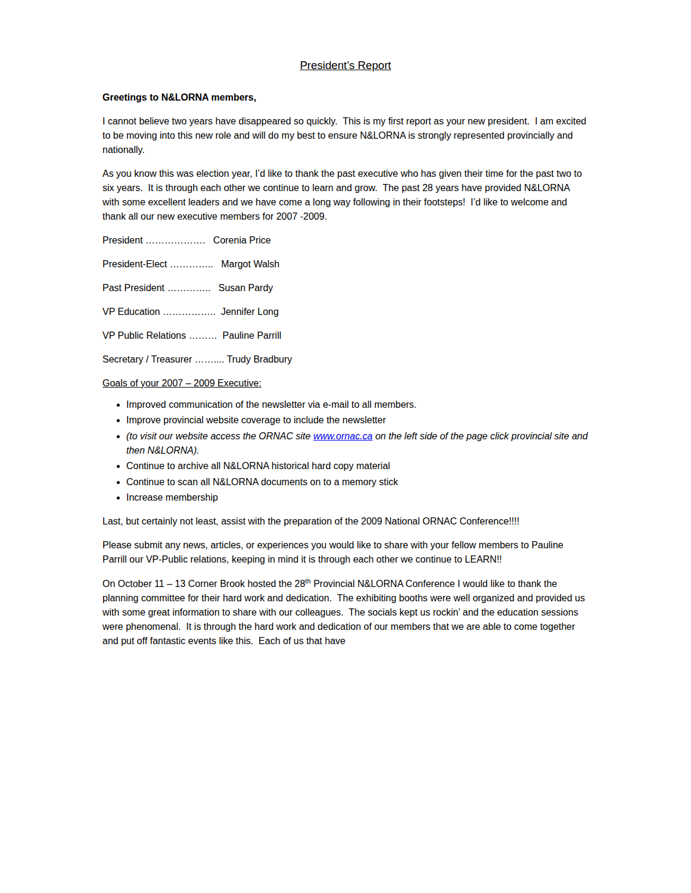President’s Report
Greetings to N&LORNA members,
I cannot believe two years have disappeared so quickly. This is my first report as your new president. I am excited to be moving into this new role and will do my best to ensure N&LORNA is strongly represented provincially and nationally.
As you know this was election year, I’d like to thank the past executive who has given their time for the past two to six years. It is through each other we continue to learn and grow. The past 28 years have provided N&LORNA with some excellent leaders and we have come a long way following in their footsteps! I’d like to welcome and thank all our new executive members for 2007 -2009.
President ………………. Corenia Price
President-Elect ………….. Margot Walsh
Past President ………….. Susan Pardy
VP Education …………….. Jennifer Long
VP Public Relations ……… Pauline Parrill
Secretary / Treasurer …….... Trudy Bradbury
Goals of your 2007 – 2009 Executive:
Improved communication of the newsletter via e-mail to all members.
Improve provincial website coverage to include the newsletter
(to visit our website access the ORNAC site www.ornac.ca on the left side of the page click provincial site and then N&LORNA).
Continue to archive all N&LORNA historical hard copy material
Continue to scan all N&LORNA documents on to a memory stick
Increase membership
Last, but certainly not least, assist with the preparation of the 2009 National ORNAC Conference!!!!
Please submit any news, articles, or experiences you would like to share with your fellow members to Pauline Parrill our VP-Public relations, keeping in mind it is through each other we continue to LEARN!!
On October 11 – 13 Corner Brook hosted the 28th Provincial N&LORNA Conference I would like to thank the planning committee for their hard work and dedication. The exhibiting booths were well organized and provided us with some great information to share with our colleagues. The socials kept us rockin’ and the education sessions were phenomenal. It is through the hard work and dedication of our members that we are able to come together and put off fantastic events like this. Each of us that have